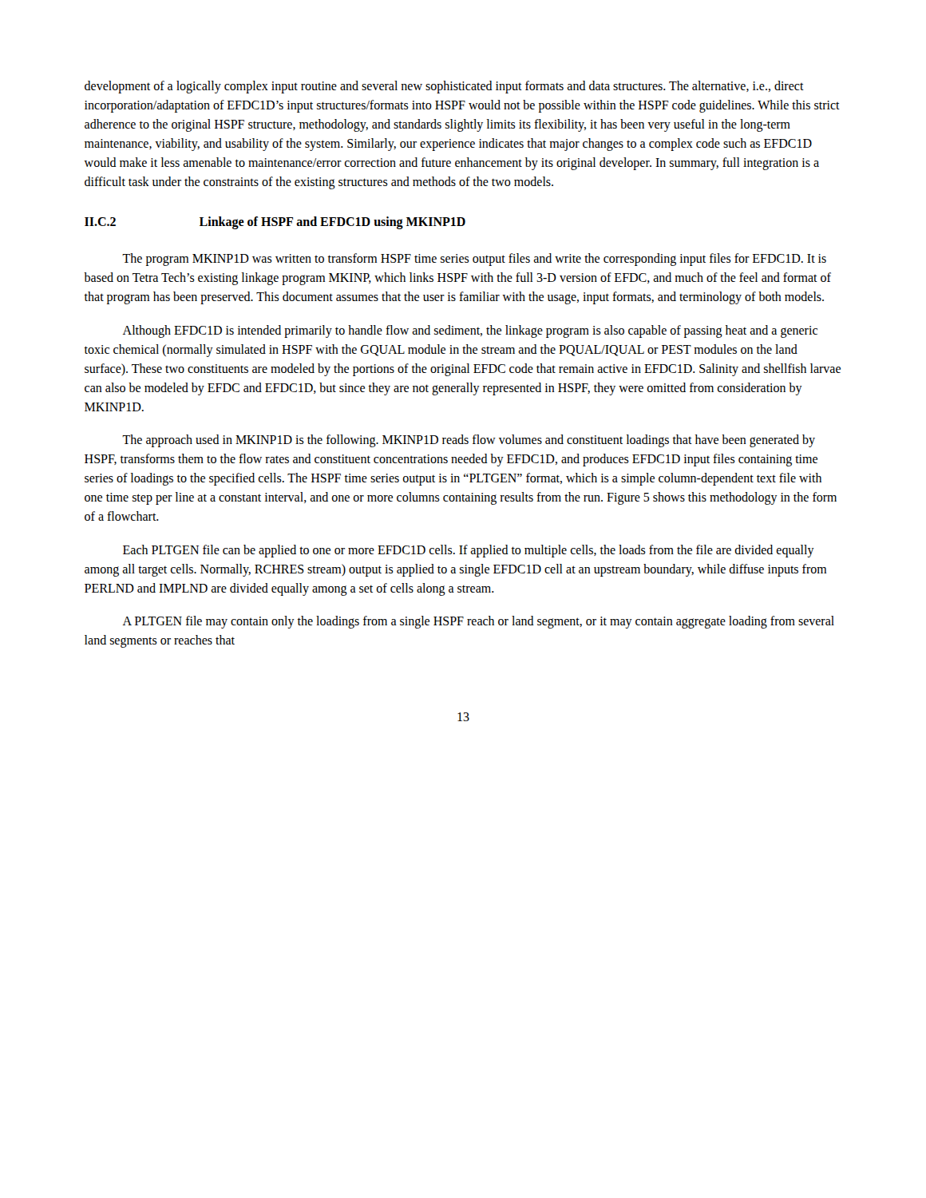development of a logically complex input routine and several new sophisticated input formats and data structures. The alternative, i.e., direct incorporation/adaptation of EFDC1D’s input structures/formats into HSPF would not be possible within the HSPF code guidelines. While this strict adherence to the original HSPF structure, methodology, and standards slightly limits its flexibility, it has been very useful in the long-term maintenance, viability, and usability of the system. Similarly, our experience indicates that major changes to a complex code such as EFDC1D would make it less amenable to maintenance/error correction and future enhancement by its original developer. In summary, full integration is a difficult task under the constraints of the existing structures and methods of the two models.
II.C.2 Linkage of HSPF and EFDC1D using MKINP1D
The program MKINP1D was written to transform HSPF time series output files and write the corresponding input files for EFDC1D. It is based on Tetra Tech’s existing linkage program MKINP, which links HSPF with the full 3-D version of EFDC, and much of the feel and format of that program has been preserved. This document assumes that the user is familiar with the usage, input formats, and terminology of both models.
Although EFDC1D is intended primarily to handle flow and sediment, the linkage program is also capable of passing heat and a generic toxic chemical (normally simulated in HSPF with the GQUAL module in the stream and the PQUAL/IQUAL or PEST modules on the land surface). These two constituents are modeled by the portions of the original EFDC code that remain active in EFDC1D. Salinity and shellfish larvae can also be modeled by EFDC and EFDC1D, but since they are not generally represented in HSPF, they were omitted from consideration by MKINP1D.
The approach used in MKINP1D is the following. MKINP1D reads flow volumes and constituent loadings that have been generated by HSPF, transforms them to the flow rates and constituent concentrations needed by EFDC1D, and produces EFDC1D input files containing time series of loadings to the specified cells. The HSPF time series output is in “PLTGEN” format, which is a simple column-dependent text file with one time step per line at a constant interval, and one or more columns containing results from the run. Figure 5 shows this methodology in the form of a flowchart.
Each PLTGEN file can be applied to one or more EFDC1D cells. If applied to multiple cells, the loads from the file are divided equally among all target cells. Normally, RCHRES stream) output is applied to a single EFDC1D cell at an upstream boundary, while diffuse inputs from PERLND and IMPLND are divided equally among a set of cells along a stream.
A PLTGEN file may contain only the loadings from a single HSPF reach or land segment, or it may contain aggregate loading from several land segments or reaches that
13